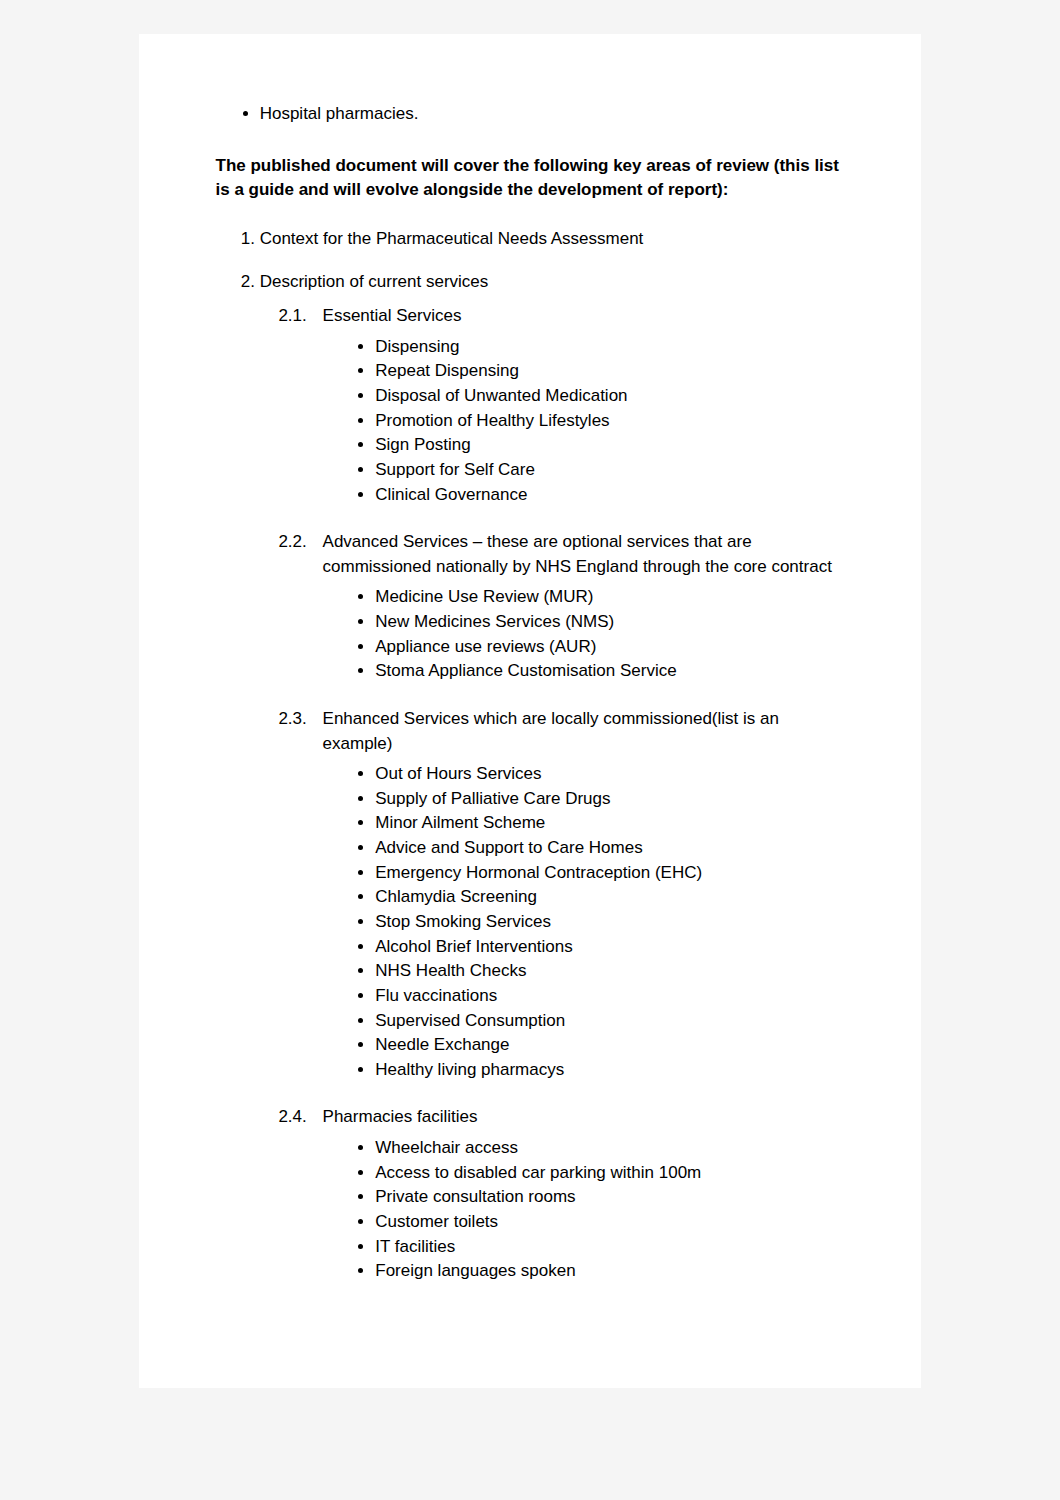Hospital pharmacies.
The published document will cover the following key areas of review (this list is a guide and will evolve alongside the development of report):
Context for the Pharmaceutical Needs Assessment
Description of current services
2.1. Essential Services
Dispensing
Repeat Dispensing
Disposal of Unwanted Medication
Promotion of Healthy Lifestyles
Sign Posting
Support for Self Care
Clinical Governance
2.2. Advanced Services – these are optional services that are commissioned nationally by NHS England through the core contract
Medicine Use Review (MUR)
New Medicines Services (NMS)
Appliance use reviews (AUR)
Stoma Appliance Customisation Service
2.3. Enhanced Services which are locally commissioned(list is an example)
Out of Hours Services
Supply of Palliative Care Drugs
Minor Ailment Scheme
Advice and Support to Care Homes
Emergency Hormonal Contraception (EHC)
Chlamydia Screening
Stop Smoking Services
Alcohol Brief Interventions
NHS Health Checks
Flu vaccinations
Supervised Consumption
Needle Exchange
Healthy living pharmacys
2.4. Pharmacies facilities
Wheelchair access
Access to disabled car parking within 100m
Private consultation rooms
Customer toilets
IT facilities
Foreign languages spoken